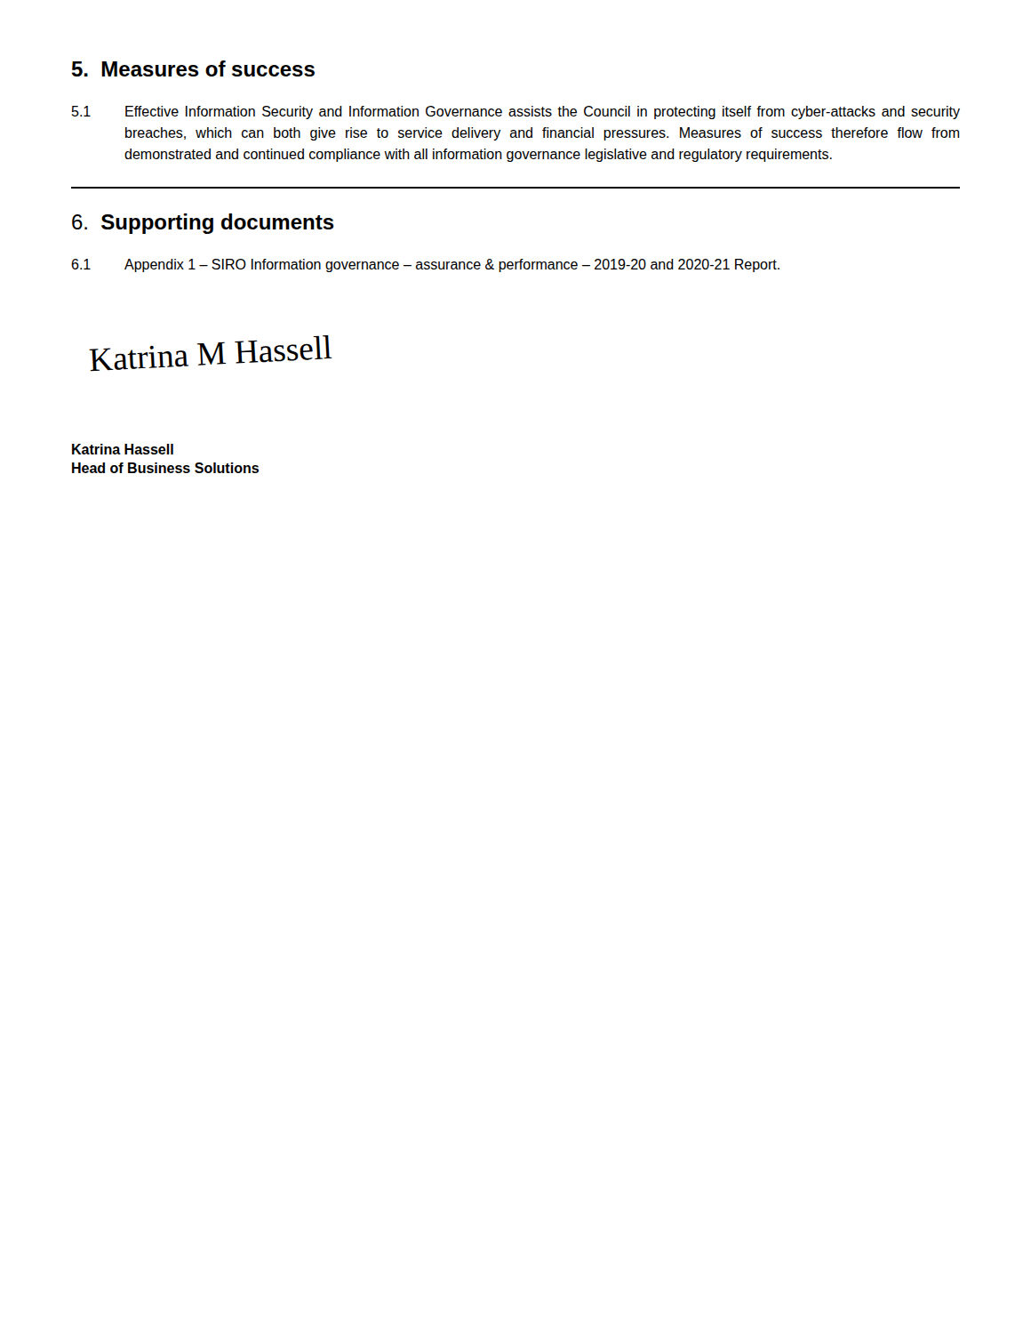5. Measures of success
5.1
Effective Information Security and Information Governance assists the Council in protecting itself from cyber-attacks and security breaches, which can both give rise to service delivery and financial pressures. Measures of success therefore flow from demonstrated and continued compliance with all information governance legislative and regulatory requirements.
6. Supporting documents
6.1
Appendix 1 – SIRO Information governance – assurance & performance – 2019-20 and 2020-21 Report.
Katrina M Hassell
Katrina Hassell
Head of Business Solutions